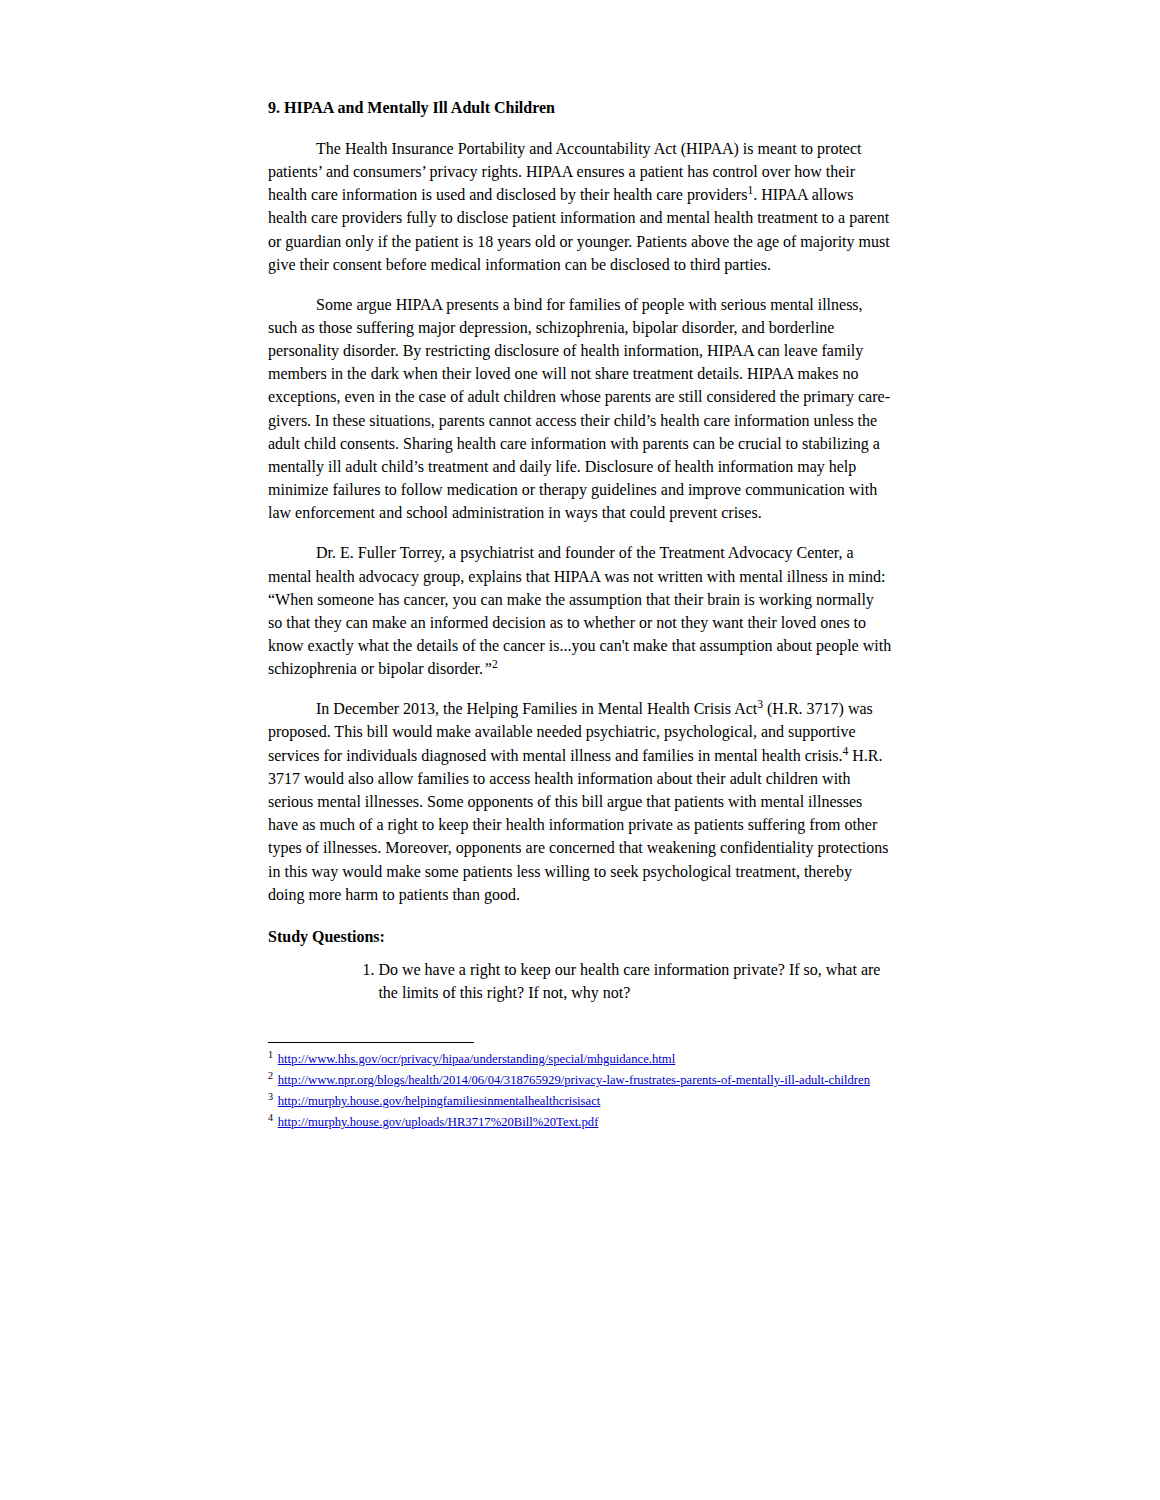9. HIPAA and Mentally Ill Adult Children
The Health Insurance Portability and Accountability Act (HIPAA) is meant to protect patients’ and consumers’ privacy rights. HIPAA ensures a patient has control over how their health care information is used and disclosed by their health care providers1. HIPAA allows health care providers fully to disclose patient information and mental health treatment to a parent or guardian only if the patient is 18 years old or younger. Patients above the age of majority must give their consent before medical information can be disclosed to third parties.
Some argue HIPAA presents a bind for families of people with serious mental illness, such as those suffering major depression, schizophrenia, bipolar disorder, and borderline personality disorder. By restricting disclosure of health information, HIPAA can leave family members in the dark when their loved one will not share treatment details. HIPAA makes no exceptions, even in the case of adult children whose parents are still considered the primary care-givers. In these situations, parents cannot access their child’s health care information unless the adult child consents. Sharing health care information with parents can be crucial to stabilizing a mentally ill adult child’s treatment and daily life. Disclosure of health information may help minimize failures to follow medication or therapy guidelines and improve communication with law enforcement and school administration in ways that could prevent crises.
Dr. E. Fuller Torrey, a psychiatrist and founder of the Treatment Advocacy Center, a mental health advocacy group, explains that HIPAA was not written with mental illness in mind: “When someone has cancer, you can make the assumption that their brain is working normally so that they can make an informed decision as to whether or not they want their loved ones to know exactly what the details of the cancer is...you can't make that assumption about people with schizophrenia or bipolar disorder.”2
In December 2013, the Helping Families in Mental Health Crisis Act3 (H.R. 3717) was proposed. This bill would make available needed psychiatric, psychological, and supportive services for individuals diagnosed with mental illness and families in mental health crisis.4 H.R. 3717 would also allow families to access health information about their adult children with serious mental illnesses. Some opponents of this bill argue that patients with mental illnesses have as much of a right to keep their health information private as patients suffering from other types of illnesses. Moreover, opponents are concerned that weakening confidentiality protections in this way would make some patients less willing to seek psychological treatment, thereby doing more harm to patients than good.
Study Questions:
Do we have a right to keep our health care information private? If so, what are the limits of this right? If not, why not?
1 http://www.hhs.gov/ocr/privacy/hipaa/understanding/special/mhguidance.html
2 http://www.npr.org/blogs/health/2014/06/04/318765929/privacy-law-frustrates-parents-of-mentally-ill-adult-children
3 http://murphy.house.gov/helpingfamiliesinmentalhealthcrisisact
4 http://murphy.house.gov/uploads/HR3717%20Bill%20Text.pdf